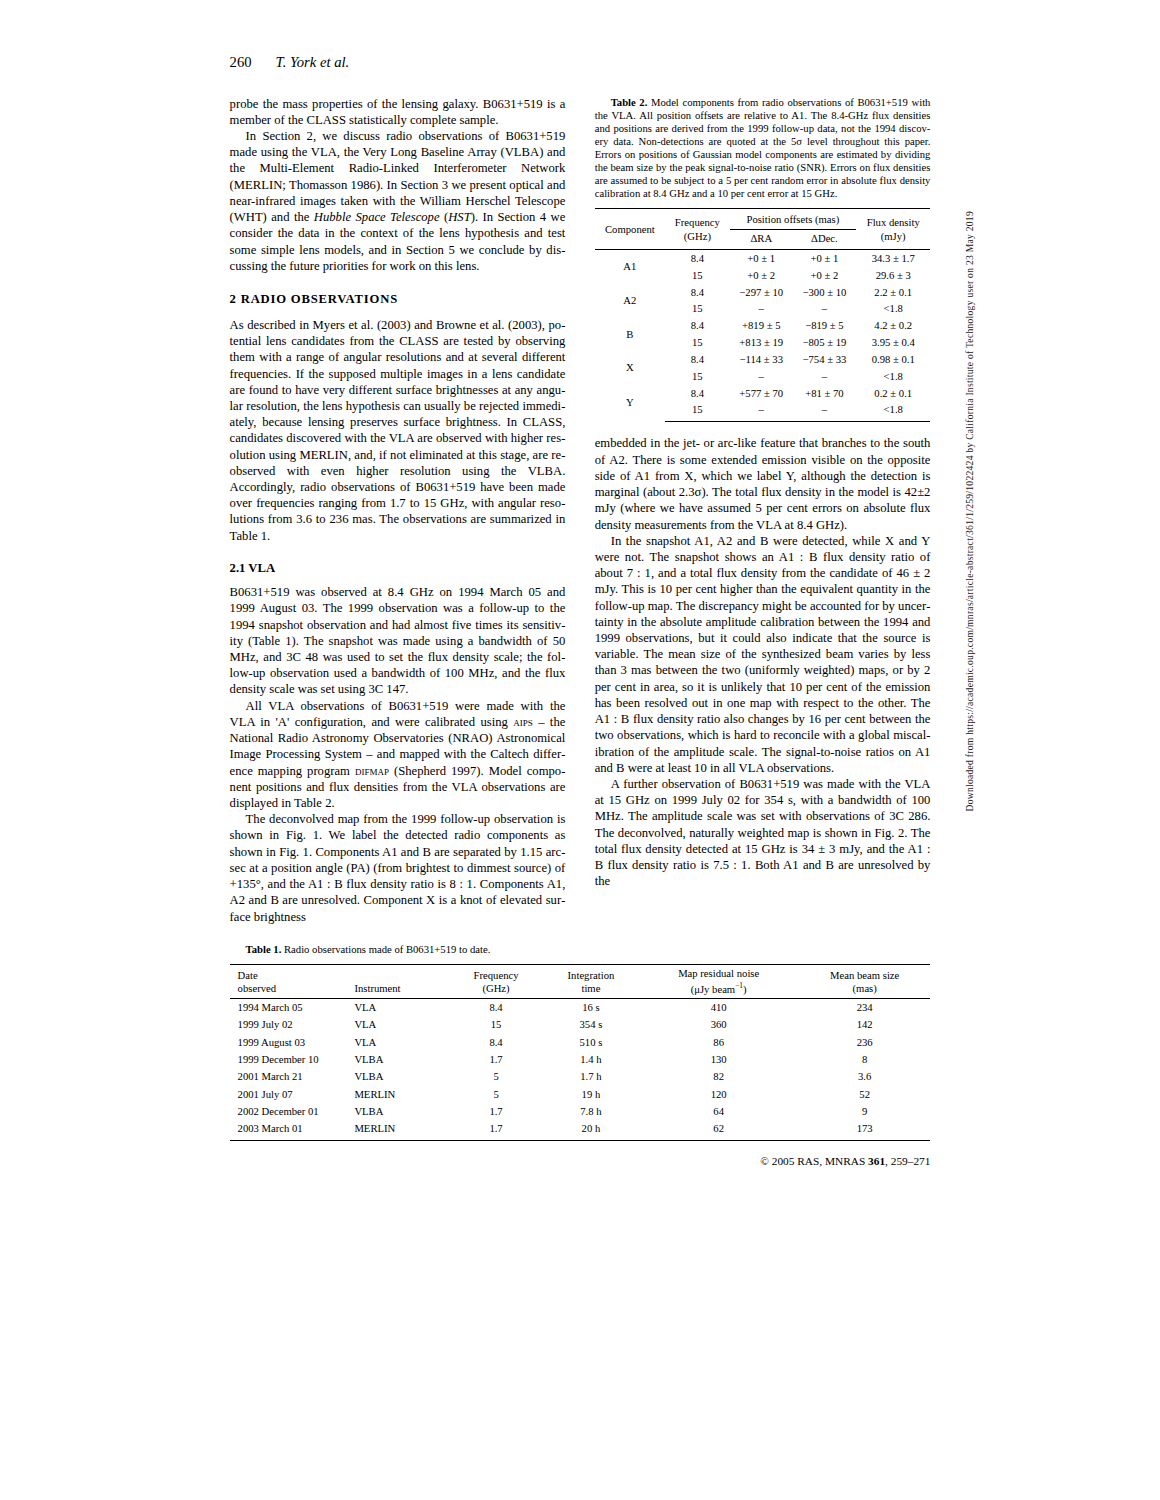Downloaded from https://academic.oup.com/mnras/article-abstract/361/1/259/1022424 by California Institute of Technology user on 23 May 2019
260 T. York et al.
probe the mass properties of the lensing galaxy. B0631+519 is a member of the CLASS statistically complete sample.
In Section 2, we discuss radio observations of B0631+519 made using the VLA, the Very Long Baseline Array (VLBA) and the Multi-Element Radio-Linked Interferometer Network (MERLIN; Thomasson 1986). In Section 3 we present optical and near-infrared images taken with the William Herschel Telescope (WHT) and the Hubble Space Telescope (HST). In Section 4 we consider the data in the context of the lens hypothesis and test some simple lens models, and in Section 5 we conclude by discussing the future priorities for work on this lens.
2 Radio observations
As described in Myers et al. (2003) and Browne et al. (2003), potential lens candidates from the CLASS are tested by observing them with a range of angular resolutions and at several different frequencies. If the supposed multiple images in a lens candidate are found to have very different surface brightnesses at any angular resolution, the lens hypothesis can usually be rejected immediately, because lensing preserves surface brightness. In CLASS, candidates discovered with the VLA are observed with higher resolution using MERLIN, and, if not eliminated at this stage, are reobserved with even higher resolution using the VLBA. Accordingly, radio observations of B0631+519 have been made over frequencies ranging from 1.7 to 15 GHz, with angular resolutions from 3.6 to 236 mas. The observations are summarized in Table 1.
2.1 VLA
B0631+519 was observed at 8.4 GHz on 1994 March 05 and 1999 August 03. The 1999 observation was a follow-up to the 1994 snapshot observation and had almost five times its sensitivity (Table 1). The snapshot was made using a bandwidth of 50 MHz, and 3C 48 was used to set the flux density scale; the follow-up observation used a bandwidth of 100 MHz, and the flux density scale was set using 3C 147.
All VLA observations of B0631+519 were made with the VLA in 'A' configuration, and were calibrated using aips – the National Radio Astronomy Observatories (NRAO) Astronomical Image Processing System – and mapped with the Caltech difference mapping program difmap (Shepherd 1997). Model component positions and flux densities from the VLA observations are displayed in Table 2.
The deconvolved map from the 1999 follow-up observation is shown in Fig. 1. We label the detected radio components as shown in Fig. 1. Components A1 and B are separated by 1.15 arcsec at a position angle (PA) (from brightest to dimmest source) of +135°, and the A1 : B flux density ratio is 8 : 1. Components A1, A2 and B are unresolved. Component X is a knot of elevated surface brightness
Table 2. Model components from radio observations of B0631+519 with the VLA. All position offsets are relative to A1. The 8.4-GHz flux densities and positions are derived from the 1999 follow-up data, not the 1994 discovery data. Non-detections are quoted at the 5σ level throughout this paper. Errors on positions of Gaussian model components are estimated by dividing the beam size by the peak signal-to-noise ratio (SNR). Errors on flux densities are assumed to be subject to a 5 per cent random error in absolute flux density calibration at 8.4 GHz and a 10 per cent error at 15 GHz.
| Component | Frequency (GHz) | Position offsets (mas) | Flux density (mJy) |
| --- | --- | --- | --- |
| ΔRA | ΔDec. |
| A1 | 8.4 | +0 ± 1 | +0 ± 1 | 34.3 ± 1.7 |
| 15 | +0 ± 2 | +0 ± 2 | 29.6 ± 3 |
| A2 | 8.4 | −297 ± 10 | −300 ± 10 | 2.2 ± 0.1 |
| 15 | – | – | <1.8 |
| B | 8.4 | +819 ± 5 | −819 ± 5 | 4.2 ± 0.2 |
| 15 | +813 ± 19 | −805 ± 19 | 3.95 ± 0.4 |
| X | 8.4 | −114 ± 33 | −754 ± 33 | 0.98 ± 0.1 |
| 15 | – | – | <1.8 |
| Y | 8.4 | +577 ± 70 | +81 ± 70 | 0.2 ± 0.1 |
| 15 | – | – | <1.8 |
embedded in the jet- or arc-like feature that branches to the south of A2. There is some extended emission visible on the opposite side of A1 from X, which we label Y, although the detection is marginal (about 2.3σ). The total flux density in the model is 42±2 mJy (where we have assumed 5 per cent errors on absolute flux density measurements from the VLA at 8.4 GHz).
In the snapshot A1, A2 and B were detected, while X and Y were not. The snapshot shows an A1 : B flux density ratio of about 7 : 1, and a total flux density from the candidate of 46 ± 2 mJy. This is 10 per cent higher than the equivalent quantity in the follow-up map. The discrepancy might be accounted for by uncertainty in the absolute amplitude calibration between the 1994 and 1999 observations, but it could also indicate that the source is variable. The mean size of the synthesized beam varies by less than 3 mas between the two (uniformly weighted) maps, or by 2 per cent in area, so it is unlikely that 10 per cent of the emission has been resolved out in one map with respect to the other. The A1 : B flux density ratio also changes by 16 per cent between the two observations, which is hard to reconcile with a global miscalibration of the amplitude scale. The signal-to-noise ratios on A1 and B were at least 10 in all VLA observations.
A further observation of B0631+519 was made with the VLA at 15 GHz on 1999 July 02 for 354 s, with a bandwidth of 100 MHz. The amplitude scale was set with observations of 3C 286. The deconvolved, naturally weighted map is shown in Fig. 2. The total flux density detected at 15 GHz is 34 ± 3 mJy, and the A1 : B flux density ratio is 7.5 : 1. Both A1 and B are unresolved by the
Table 1. Radio observations made of B0631+519 to date.
| Date observed | Instrument | Frequency (GHz) | Integration time | Map residual noise (μJy beam −1 ) | Mean beam size (mas) |
| --- | --- | --- | --- | --- | --- |
| 1994 March 05 | VLA | 8.4 | 16 s | 410 | 234 |
| 1999 July 02 | VLA | 15 | 354 s | 360 | 142 |
| 1999 August 03 | VLA | 8.4 | 510 s | 86 | 236 |
| 1999 December 10 | VLBA | 1.7 | 1.4 h | 130 | 8 |
| 2001 March 21 | VLBA | 5 | 1.7 h | 82 | 3.6 |
| 2001 July 07 | MERLIN | 5 | 19 h | 120 | 52 |
| 2002 December 01 | VLBA | 1.7 | 7.8 h | 64 | 9 |
| 2003 March 01 | MERLIN | 1.7 | 20 h | 62 | 173 |
© 2005 RAS, MNRAS 361, 259–271